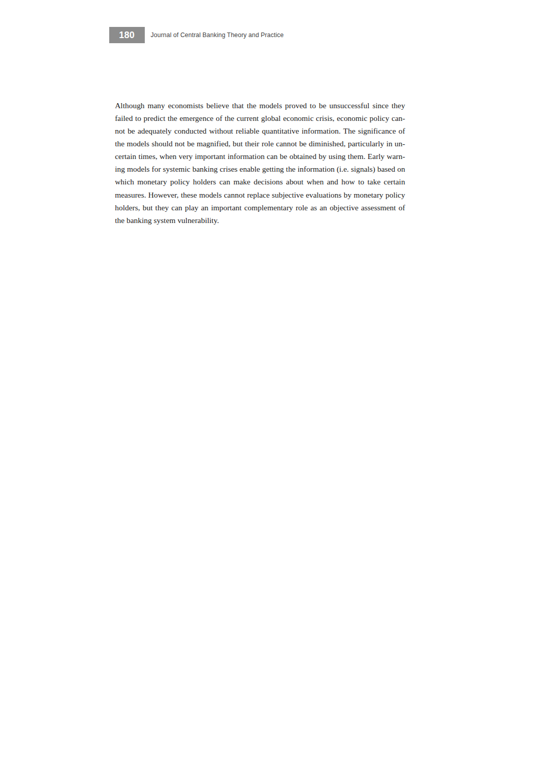180
Journal of Central Banking Theory and Practice
Although many economists believe that the models proved to be unsuccessful since they failed to predict the emergence of the current global economic crisis, economic policy cannot be adequately conducted without reliable quantitative information. The significance of the models should not be magnified, but their role cannot be diminished, particularly in uncertain times, when very important information can be obtained by using them. Early warning models for systemic banking crises enable getting the information (i.e. signals) based on which monetary policy holders can make decisions about when and how to take certain measures. However, these models cannot replace subjective evaluations by monetary policy holders, but they can play an important complementary role as an objective assessment of the banking system vulnerability.